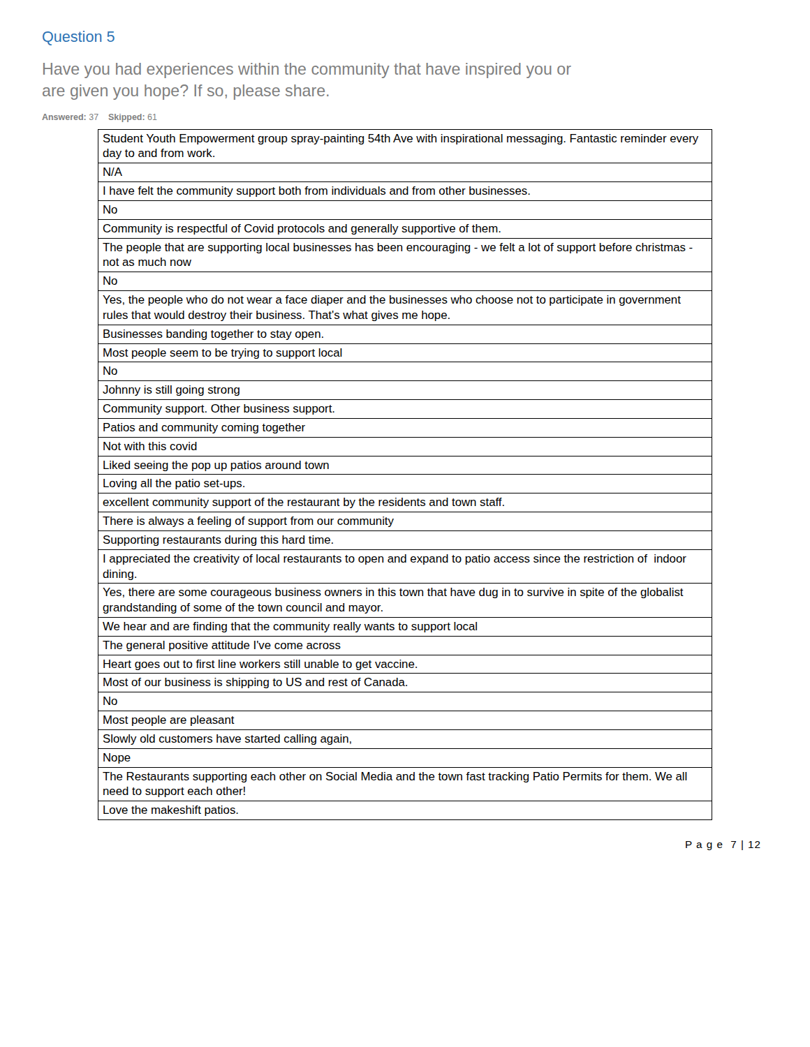Question 5
Have you had experiences within the community that have inspired you or are given you hope? If so, please share.
Answered: 37 Skipped: 61
| Student Youth Empowerment group spray-painting 54th Ave with inspirational messaging. Fantastic reminder every day to and from work. |
| N/A |
| I have felt the community support both from individuals and from other businesses. |
| No |
| Community is respectful of Covid protocols and generally supportive of them. |
| The people that are supporting local businesses has been encouraging - we felt a lot of support before christmas - not as much now |
| No |
| Yes, the people who do not wear a face diaper and the businesses who choose not to participate in government rules that would destroy their business. That's what gives me hope. |
| Businesses banding together to stay open. |
| Most people seem to be trying to support local |
| No |
| Johnny is still going strong |
| Community support. Other business support. |
| Patios and community coming together |
| Not with this covid |
| Liked seeing the pop up patios around town |
| Loving all the patio set-ups. |
| excellent community support of the restaurant by the residents and town staff. |
| There is always a feeling of support from our community |
| Supporting restaurants during this hard time. |
| I appreciated the creativity of local restaurants to open and expand to patio access since the restriction of indoor dining. |
| Yes, there are some courageous business owners in this town that have dug in to survive in spite of the globalist grandstanding of some of the town council and mayor. |
| We hear and are finding that the community really wants to support local |
| The general positive attitude I've come across |
| Heart goes out to first line workers still unable to get vaccine. |
| Most of our business is shipping to US and rest of Canada. |
| No |
| Most people are pleasant |
| Slowly old customers have started calling again, |
| Nope |
| The Restaurants supporting each other on Social Media and the town fast tracking Patio Permits for them. We all need to support each other! |
| Love the makeshift patios. |
P a g e 7 | 12